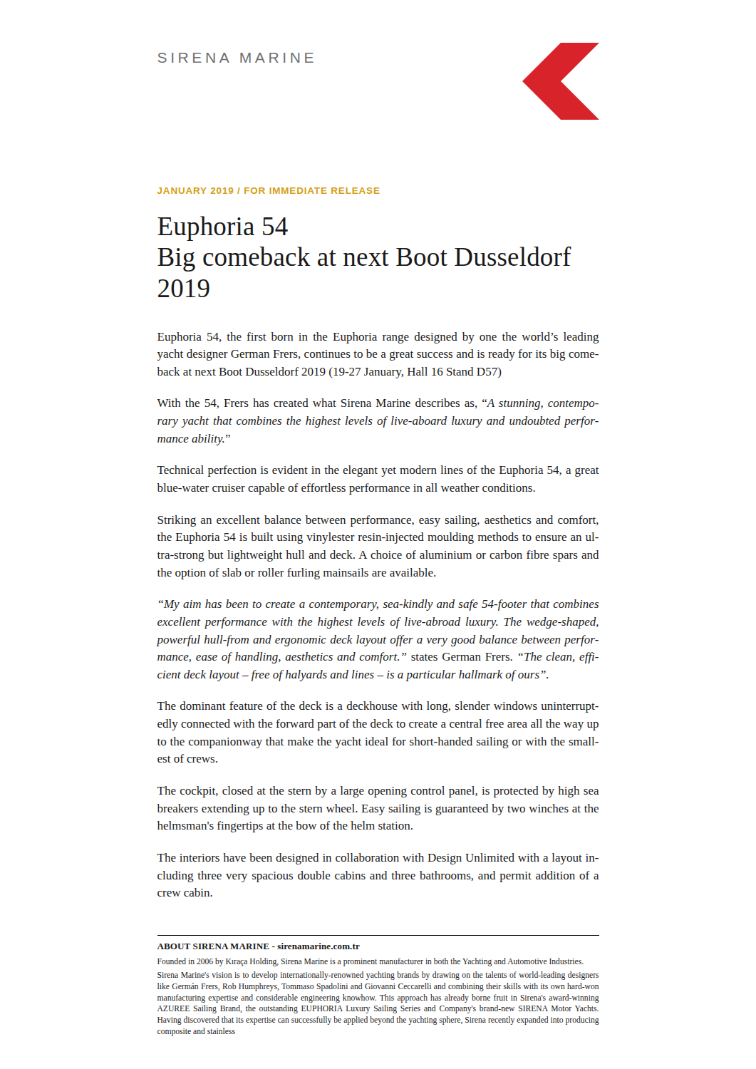SIRENA MARINE
JANUARY 2019 / FOR IMMEDIATE RELEASE
Euphoria 54
Big comeback at next Boot Dusseldorf 2019
Euphoria 54, the first born in the Euphoria range designed by one the world’s leading yacht designer German Frers, continues to be a great success and is ready for its big comeback at next Boot Dusseldorf 2019 (19-27 January, Hall 16 Stand D57)
With the 54, Frers has created what Sirena Marine describes as, “A stunning, contemporary yacht that combines the highest levels of live-aboard luxury and undoubted performance ability.”
Technical perfection is evident in the elegant yet modern lines of the Euphoria 54, a great blue-water cruiser capable of effortless performance in all weather conditions.
Striking an excellent balance between performance, easy sailing, aesthetics and comfort, the Euphoria 54 is built using vinylester resin-injected moulding methods to ensure an ultra-strong but lightweight hull and deck. A choice of aluminium or carbon fibre spars and the option of slab or roller furling mainsails are available.
“My aim has been to create a contemporary, sea-kindly and safe 54-footer that combines excellent performance with the highest levels of live-abroad luxury. The wedge-shaped, powerful hull-from and ergonomic deck layout offer a very good balance between performance, ease of handling, aesthetics and comfort.” states German Frers. “The clean, efficient deck layout – free of halyards and lines – is a particular hallmark of ours”.
The dominant feature of the deck is a deckhouse with long, slender windows uninterruptedly connected with the forward part of the deck to create a central free area all the way up to the companionway that make the yacht ideal for short-handed sailing or with the smallest of crews.
The cockpit, closed at the stern by a large opening control panel, is protected by high sea breakers extending up to the stern wheel. Easy sailing is guaranteed by two winches at the helmsman's fingertips at the bow of the helm station.
The interiors have been designed in collaboration with Design Unlimited with a layout including three very spacious double cabins and three bathrooms, and permit addition of a crew cabin.
ABOUT SIRENA MARINE - sirenamarine.com.tr
Founded in 2006 by Kıraça Holding, Sirena Marine is a prominent manufacturer in both the Yachting and Automotive Industries.
Sirena Marine's vision is to develop internationally-renowned yachting brands by drawing on the talents of world-leading designers like Germán Frers, Rob Humphreys, Tommaso Spadolini and Giovanni Ceccarelli and combining their skills with its own hard-won manufacturing expertise and considerable engineering knowhow. This approach has already borne fruit in Sirena's award-winning AZUREE Sailing Brand, the outstanding EUPHORIA Luxury Sailing Series and Company's brand-new SIRENA Motor Yachts. Having discovered that its expertise can successfully be applied beyond the yachting sphere, Sirena recently expanded into producing composite and stainless